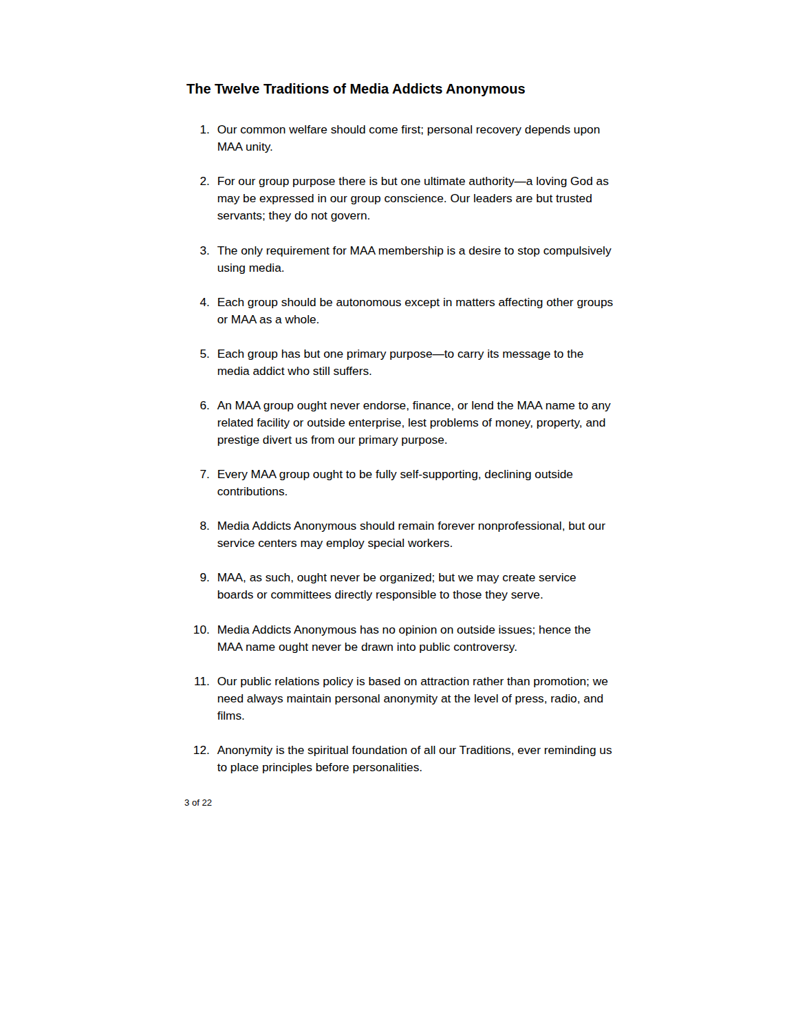The Twelve Traditions of Media Addicts Anonymous
Our common welfare should come first; personal recovery depends upon MAA unity.
For our group purpose there is but one ultimate authority—a loving God as may be expressed in our group conscience. Our leaders are but trusted servants; they do not govern.
The only requirement for MAA membership is a desire to stop compulsively using media.
Each group should be autonomous except in matters affecting other groups or MAA as a whole.
Each group has but one primary purpose—to carry its message to the media addict who still suffers.
An MAA group ought never endorse, finance, or lend the MAA name to any related facility or outside enterprise, lest problems of money, property, and prestige divert us from our primary purpose.
Every MAA group ought to be fully self-supporting, declining outside contributions.
Media Addicts Anonymous should remain forever nonprofessional, but our service centers may employ special workers.
MAA, as such, ought never be organized; but we may create service boards or committees directly responsible to those they serve.
Media Addicts Anonymous has no opinion on outside issues; hence the MAA name ought never be drawn into public controversy.
Our public relations policy is based on attraction rather than promotion; we need always maintain personal anonymity at the level of press, radio, and films.
Anonymity is the spiritual foundation of all our Traditions, ever reminding us to place principles before personalities.
3 of 22